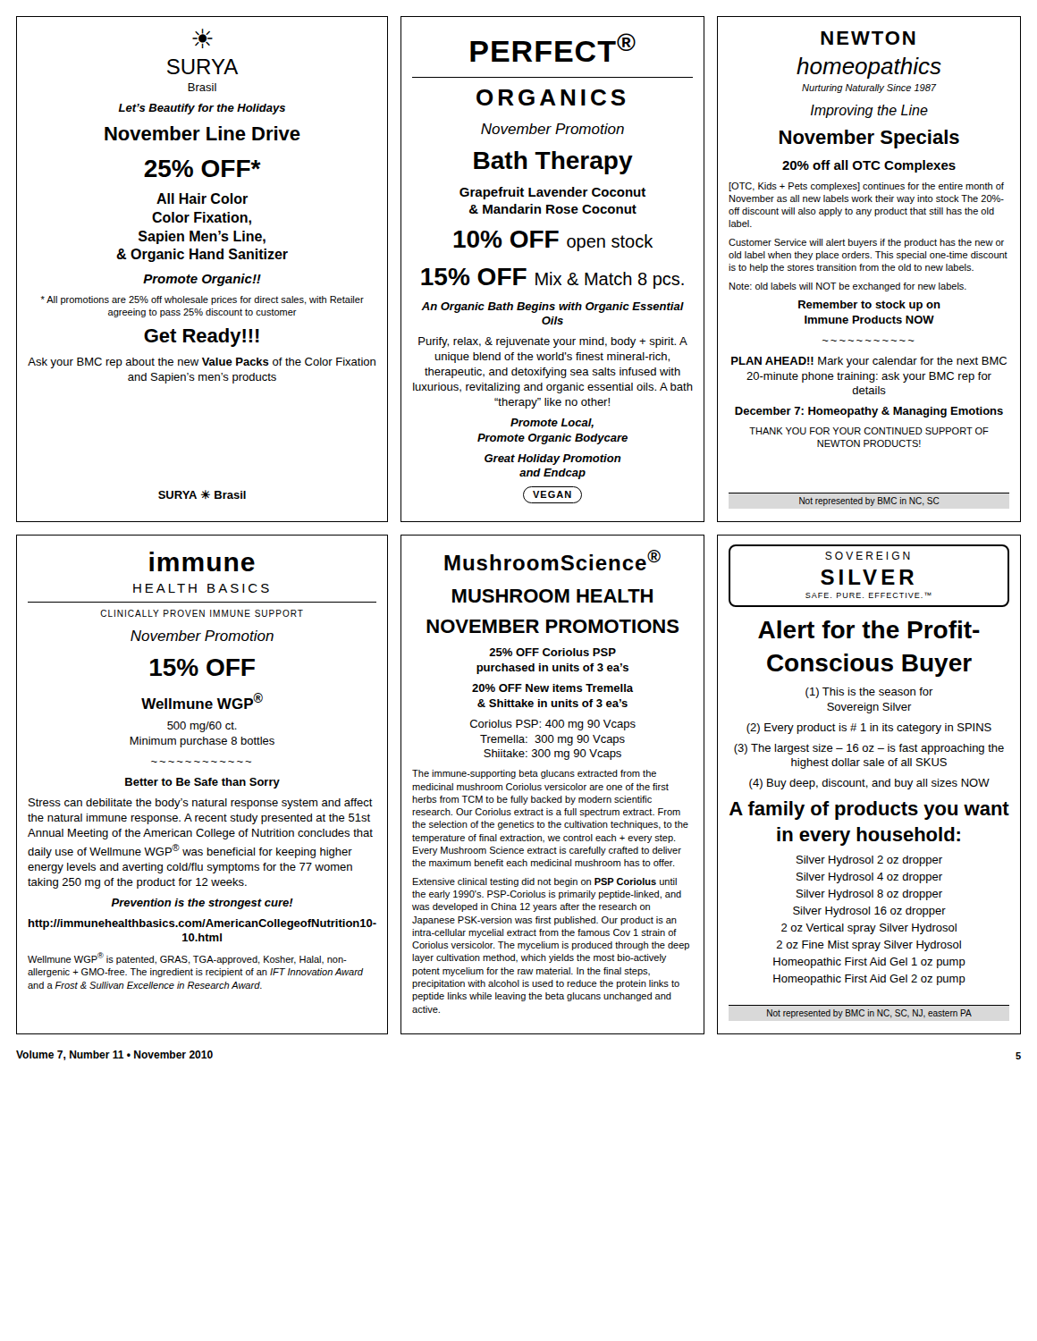☀
SURYA
Brasil
Let’s Beautify for the Holidays
November Line Drive
25% OFF*
All Hair Color
Color Fixation,
Sapien Men’s Line,
& Organic Hand Sanitizer
Promote Organic!!
* All promotions are 25% off wholesale prices for direct sales, with Retailer agreeing to pass 25% discount to customer
Get Ready!!!
Ask your BMC rep about the new Value Packs of the Color Fixation and Sapien’s men’s products
SURYA ☀ Brasil
PERFECT®
ORGANICS
November Promotion
Bath Therapy
Grapefruit Lavender Coconut
& Mandarin Rose Coconut
10% OFF open stock
15% OFF Mix & Match 8 pcs.
An Organic Bath Begins with Organic Essential Oils
Purify, relax, & rejuvenate your mind, body + spirit. A unique blend of the world's finest mineral-rich, therapeutic, and detoxifying sea salts infused with luxurious, revitalizing and organic essential oils. A bath “therapy” like no other!
Promote Local,
Promote Organic Bodycare
Great Holiday Promotion
and Endcap
VEGAN
NEWTON
homeopathics
Nurturing Naturally Since 1987
Improving the Line
November Specials
20% off all OTC Complexes
[OTC, Kids + Pets complexes] continues for the entire month of November as all new labels work their way into stock The 20%-off discount will also apply to any product that still has the old label.
Customer Service will alert buyers if the product has the new or old label when they place orders. This special one-time discount is to help the stores transition from the old to new labels.
Note: old labels will NOT be exchanged for new labels.
Remember to stock up on
Immune Products NOW
~~~~~~~~~~~
PLAN AHEAD!! Mark your calendar for the next BMC 20-minute phone training: ask your BMC rep for details
December 7: Homeopathy & Managing Emotions
THANK YOU FOR YOUR CONTINUED SUPPORT OF NEWTON PRODUCTS!
Not represented by BMC in NC, SC
immune
HEALTH BASICS
CLINICALLY PROVEN IMMUNE SUPPORT
November Promotion
15% OFF
Wellmune WGP®
500 mg/60 ct.
Minimum purchase 8 bottles
~~~~~~~~~~~~
Better to Be Safe than Sorry
Stress can debilitate the body’s natural response system and affect the natural immune response. A recent study presented at the 51st Annual Meeting of the American College of Nutrition concludes that daily use of Wellmune WGP® was beneficial for keeping higher energy levels and averting cold/flu symptoms for the 77 women taking 250 mg of the product for 12 weeks.
Prevention is the strongest cure!
http://immunehealthbasics.com/AmericanCollegeofNutrition10-10.html
Wellmune WGP® is patented, GRAS, TGA-approved, Kosher, Halal, non-allergenic + GMO-free. The ingredient is recipient of an IFT Innovation Award and a Frost & Sullivan Excellence in Research Award.
MushroomScience®
MUSHROOM HEALTH
NOVEMBER PROMOTIONS
25% OFF Coriolus PSP
purchased in units of 3 ea’s
20% OFF New items Tremella
& Shittake in units of 3 ea’s
Coriolus PSP: 400 mg 90 Vcaps
Tremella: 300 mg 90 Vcaps
Shiitake: 300 mg 90 Vcaps
The immune-supporting beta glucans extracted from the medicinal mushroom Coriolus versicolor are one of the first herbs from TCM to be fully backed by modern scientific research. Our Coriolus extract is a full spectrum extract. From the selection of the genetics to the cultivation techniques, to the temperature of final extraction, we control each + every step. Every Mushroom Science extract is carefully crafted to deliver the maximum benefit each medicinal mushroom has to offer.
Extensive clinical testing did not begin on PSP Coriolus until the early 1990's. PSP-Coriolus is primarily peptide-linked, and was developed in China 12 years after the research on Japanese PSK-version was first published. Our product is an intra-cellular mycelial extract from the famous Cov 1 strain of Coriolus versicolor. The mycelium is produced through the deep layer cultivation method, which yields the most bio-actively potent mycelium for the raw material. In the final steps, precipitation with alcohol is used to reduce the protein links to peptide links while leaving the beta glucans unchanged and active.
SOVEREIGN
SILVER
SAFE. PURE. EFFECTIVE.™
Alert for the Profit-Conscious Buyer
(1) This is the season for
Sovereign Silver
(2) Every product is # 1 in its category in SPINS
(3) The largest size – 16 oz – is fast approaching the highest dollar sale of all SKUS
(4) Buy deep, discount, and buy all sizes NOW
A family of products you want in every household:
Silver Hydrosol 2 oz dropper
Silver Hydrosol 4 oz dropper
Silver Hydrosol 8 oz dropper
Silver Hydrosol 16 oz dropper
2 oz Vertical spray Silver Hydrosol
2 oz Fine Mist spray Silver Hydrosol
Homeopathic First Aid Gel 1 oz pump
Homeopathic First Aid Gel 2 oz pump
Not represented by BMC in NC, SC, NJ, eastern PA
Volume 7, Number 11 • November 2010
5